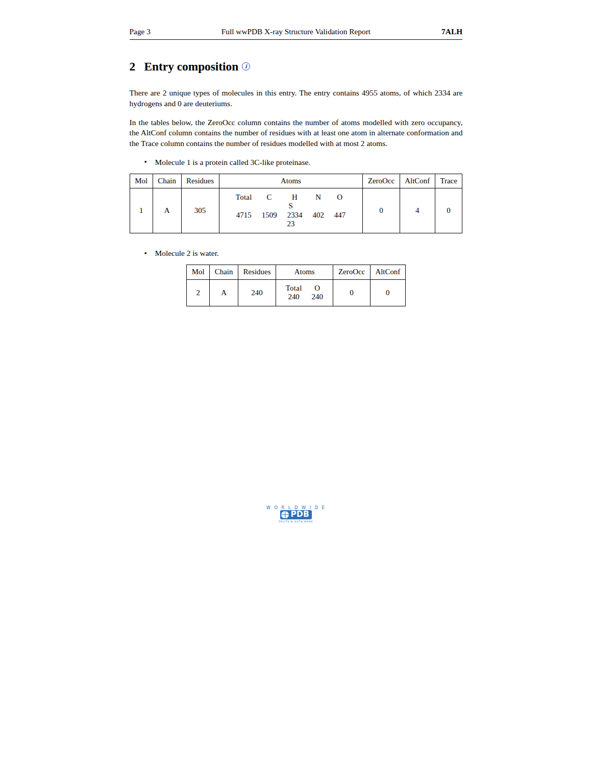Page 3
Full wwPDB X-ray Structure Validation Report
7ALH
2 Entry compositioni
There are 2 unique types of molecules in this entry. The entry contains 4955 atoms, of which 2334 are hydrogens and 0 are deuteriums.
In the tables below, the ZeroOcc column contains the number of atoms modelled with zero occupancy, the AltConf column contains the number of residues with at least one atom in alternate conformation and the Trace column contains the number of residues modelled with at most 2 atoms.
Molecule 1 is a protein called 3C-like proteinase.
| Mol | Chain | Residues | Atoms | ZeroOcc | AltConf | Trace |
| --- | --- | --- | --- | --- | --- | --- |
| 1 | A | 305 | Total C H N O S 4715 1509 2334 402 447 23 | 0 | 4 | 0 |
Molecule 2 is water.
| Mol | Chain | Residues | Atoms | ZeroOcc | AltConf |
| --- | --- | --- | --- | --- | --- |
| 2 | A | 240 | Total O 240 240 | 0 | 0 |
W O R L D W I D E
PDB
PROTEIN DATA BANK